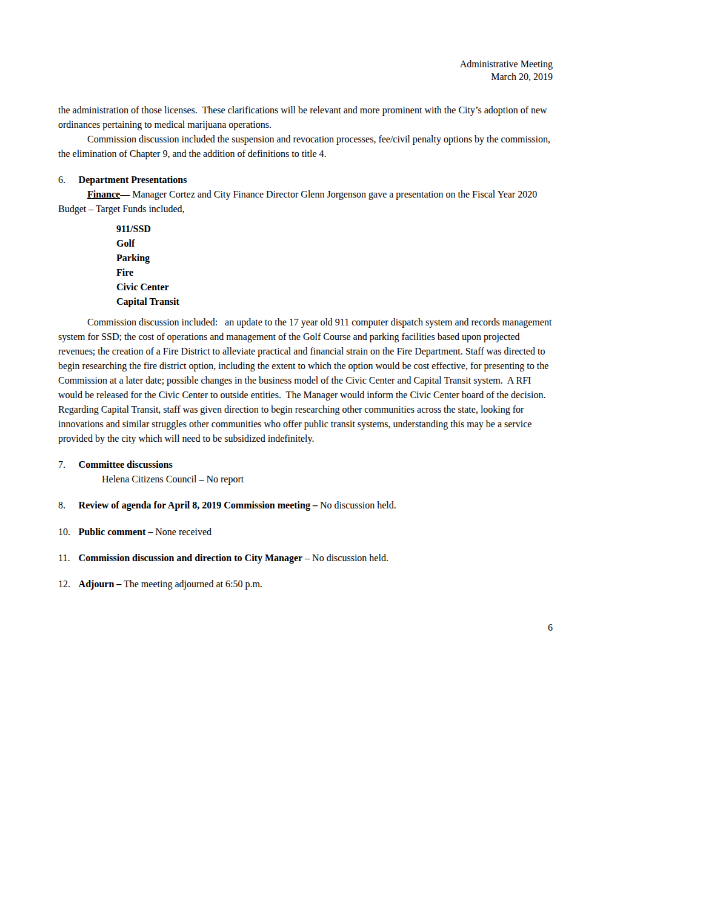Administrative Meeting
March 20, 2019
the administration of those licenses. These clarifications will be relevant and more prominent with the City’s adoption of new ordinances pertaining to medical marijuana operations.
Commission discussion included the suspension and revocation processes, fee/civil penalty options by the commission, the elimination of Chapter 9, and the addition of definitions to title 4.
6. Department Presentations
Finance— Manager Cortez and City Finance Director Glenn Jorgenson gave a presentation on the Fiscal Year 2020 Budget – Target Funds included,
911/SSD
Golf
Parking
Fire
Civic Center
Capital Transit
Commission discussion included: an update to the 17 year old 911 computer dispatch system and records management system for SSD; the cost of operations and management of the Golf Course and parking facilities based upon projected revenues; the creation of a Fire District to alleviate practical and financial strain on the Fire Department. Staff was directed to begin researching the fire district option, including the extent to which the option would be cost effective, for presenting to the Commission at a later date; possible changes in the business model of the Civic Center and Capital Transit system. A RFI would be released for the Civic Center to outside entities. The Manager would inform the Civic Center board of the decision. Regarding Capital Transit, staff was given direction to begin researching other communities across the state, looking for innovations and similar struggles other communities who offer public transit systems, understanding this may be a service provided by the city which will need to be subsidized indefinitely.
7. Committee discussions
Helena Citizens Council – No report
8. Review of agenda for April 8, 2019 Commission meeting – No discussion held.
10. Public comment – None received
11. Commission discussion and direction to City Manager – No discussion held.
12. Adjourn – The meeting adjourned at 6:50 p.m.
6